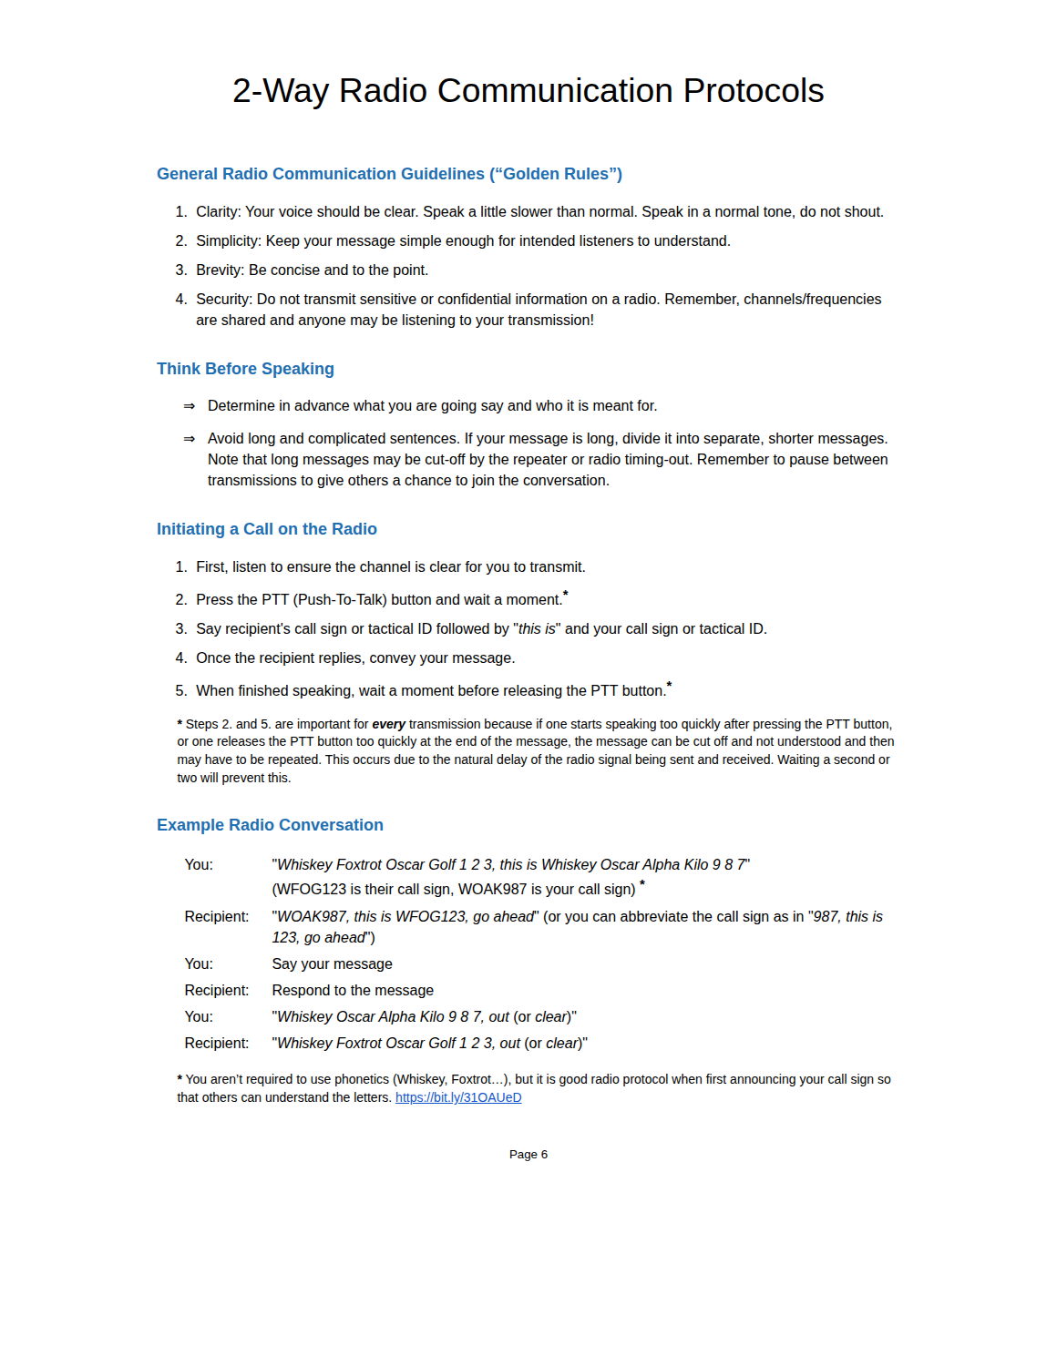2-Way Radio Communication Protocols
General Radio Communication Guidelines (“Golden Rules”)
Clarity: Your voice should be clear. Speak a little slower than normal. Speak in a normal tone, do not shout.
Simplicity: Keep your message simple enough for intended listeners to understand.
Brevity: Be concise and to the point.
Security: Do not transmit sensitive or confidential information on a radio. Remember, channels/frequencies are shared and anyone may be listening to your transmission!
Think Before Speaking
Determine in advance what you are going say and who it is meant for.
Avoid long and complicated sentences. If your message is long, divide it into separate, shorter messages. Note that long messages may be cut-off by the repeater or radio timing-out. Remember to pause between transmissions to give others a chance to join the conversation.
Initiating a Call on the Radio
First, listen to ensure the channel is clear for you to transmit.
Press the PTT (Push-To-Talk) button and wait a moment.*
Say recipient's call sign or tactical ID followed by "this is" and your call sign or tactical ID.
Once the recipient replies, convey your message.
When finished speaking, wait a moment before releasing the PTT button.*
* Steps 2. and 5. are important for every transmission because if one starts speaking too quickly after pressing the PTT button, or one releases the PTT button too quickly at the end of the message, the message can be cut off and not understood and then may have to be repeated. This occurs due to the natural delay of the radio signal being sent and received. Waiting a second or two will prevent this.
Example Radio Conversation
| You: | " Whiskey Foxtrot Oscar Golf 1 2 3, this is Whiskey Oscar Alpha Kilo 9 8 7 " (WFOG123 is their call sign, WOAK987 is your call sign) * |
| Recipient: | " WOAK987, this is WFOG123, go ahead " (or you can abbreviate the call sign as in " 987, this is 123, go ahead ") |
| You: | Say your message |
| Recipient: | Respond to the message |
| You: | " Whiskey Oscar Alpha Kilo 9 8 7, out (or clear )" |
| Recipient: | " Whiskey Foxtrot Oscar Golf 1 2 3, out (or clear )" |
* You aren’t required to use phonetics (Whiskey, Foxtrot…), but it is good radio protocol when first announcing your call sign so that others can understand the letters. https://bit.ly/31OAUeD
Page 6